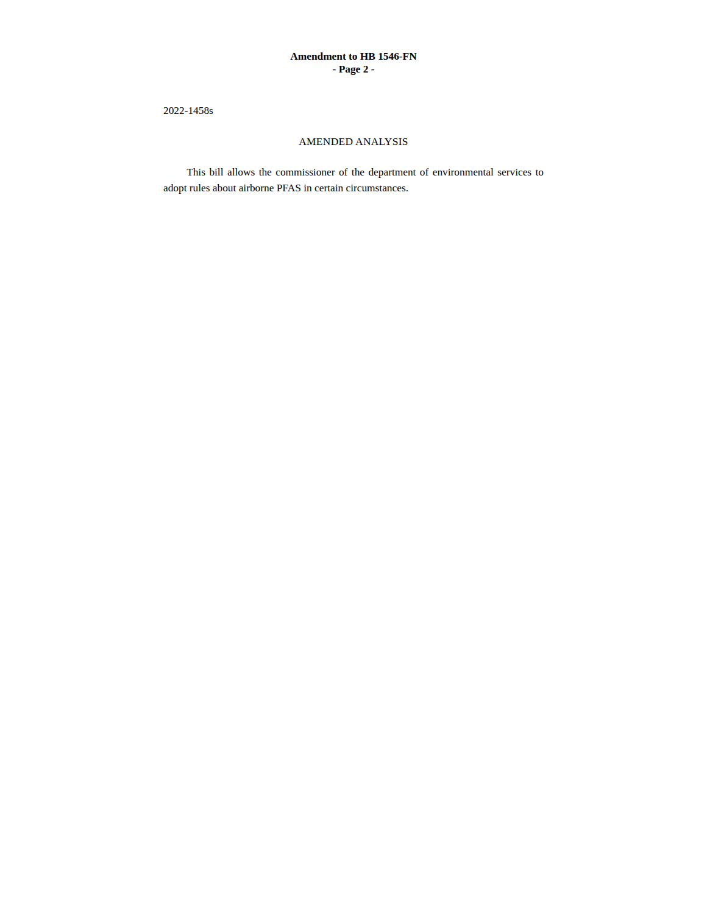Amendment to HB 1546-FN - Page 2 -
2022-1458s
AMENDED ANALYSIS
This bill allows the commissioner of the department of environmental services to adopt rules about airborne PFAS in certain circumstances.